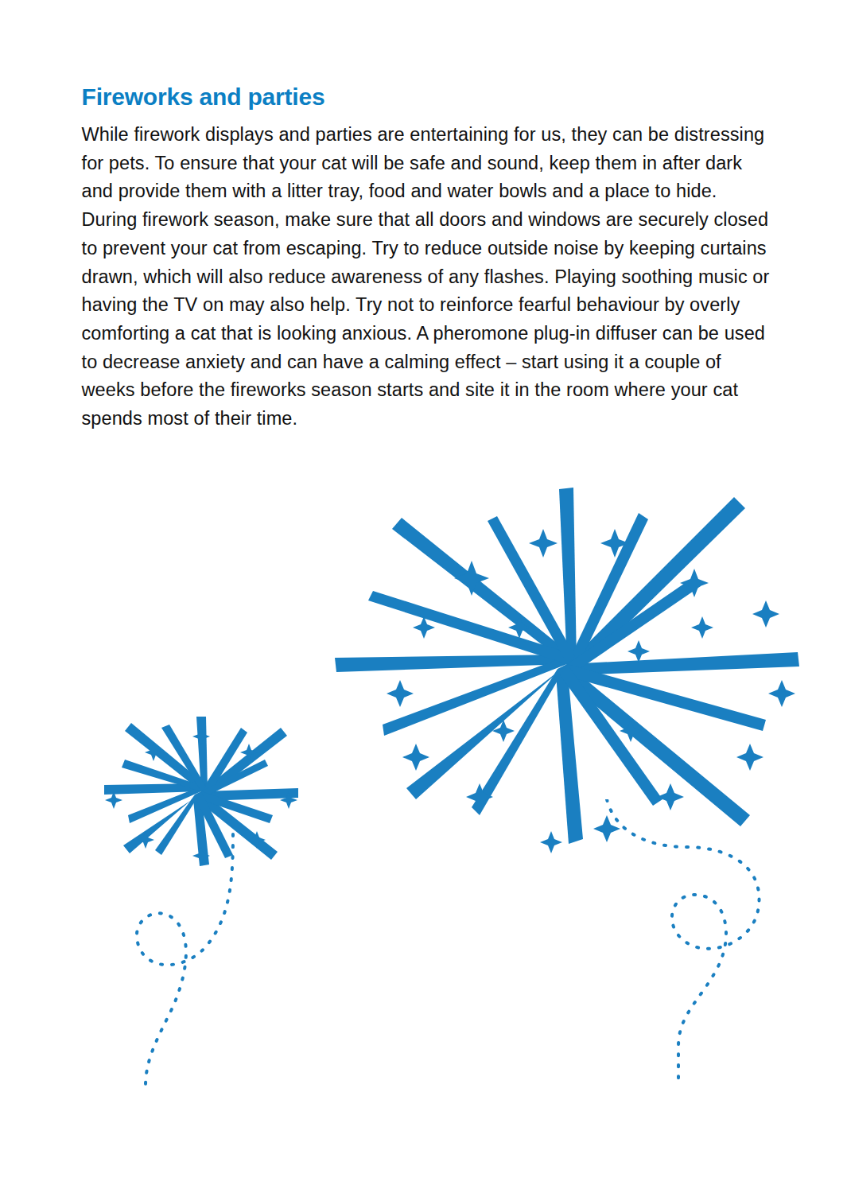Fireworks and parties
While firework displays and parties are entertaining for us, they can be distressing for pets. To ensure that your cat will be safe and sound, keep them in after dark and provide them with a litter tray, food and water bowls and a place to hide. During firework season, make sure that all doors and windows are securely closed to prevent your cat from escaping. Try to reduce outside noise by keeping curtains drawn, which will also reduce awareness of any flashes. Playing soothing music or having the TV on may also help. Try not to reinforce fearful behaviour by overly comforting a cat that is looking anxious. A pheromone plug-in diffuser can be used to decrease anxiety and can have a calming effect – start using it a couple of weeks before the fireworks season starts and site it in the room where your cat spends most of their time.